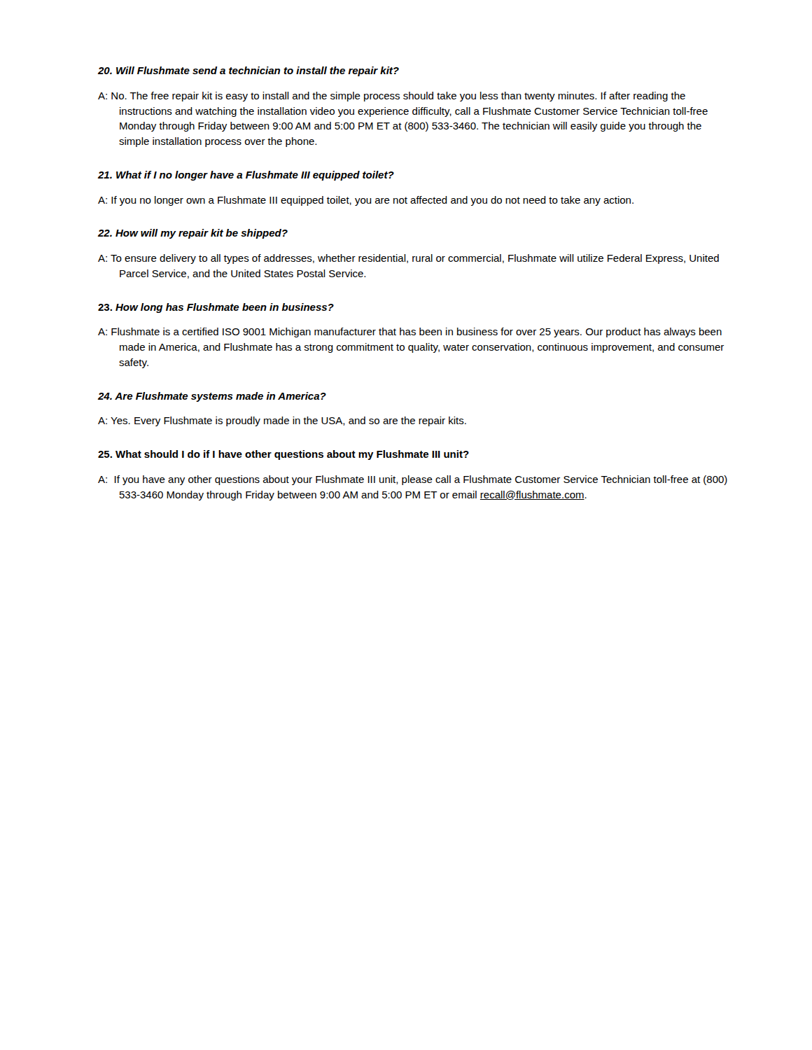20. Will Flushmate send a technician to install the repair kit?
A: No. The free repair kit is easy to install and the simple process should take you less than twenty minutes. If after reading the instructions and watching the installation video you experience difficulty, call a Flushmate Customer Service Technician toll-free Monday through Friday between 9:00 AM and 5:00 PM ET at (800) 533-3460. The technician will easily guide you through the simple installation process over the phone.
21. What if I no longer have a Flushmate III equipped toilet?
A: If you no longer own a Flushmate III equipped toilet, you are not affected and you do not need to take any action.
22. How will my repair kit be shipped?
A: To ensure delivery to all types of addresses, whether residential, rural or commercial, Flushmate will utilize Federal Express, United Parcel Service, and the United States Postal Service.
23. How long has Flushmate been in business?
A: Flushmate is a certified ISO 9001 Michigan manufacturer that has been in business for over 25 years. Our product has always been made in America, and Flushmate has a strong commitment to quality, water conservation, continuous improvement, and consumer safety.
24. Are Flushmate systems made in America?
A: Yes. Every Flushmate is proudly made in the USA, and so are the repair kits.
25. What should I do if I have other questions about my Flushmate III unit?
A: If you have any other questions about your Flushmate III unit, please call a Flushmate Customer Service Technician toll-free at (800) 533-3460 Monday through Friday between 9:00 AM and 5:00 PM ET or email recall@flushmate.com.